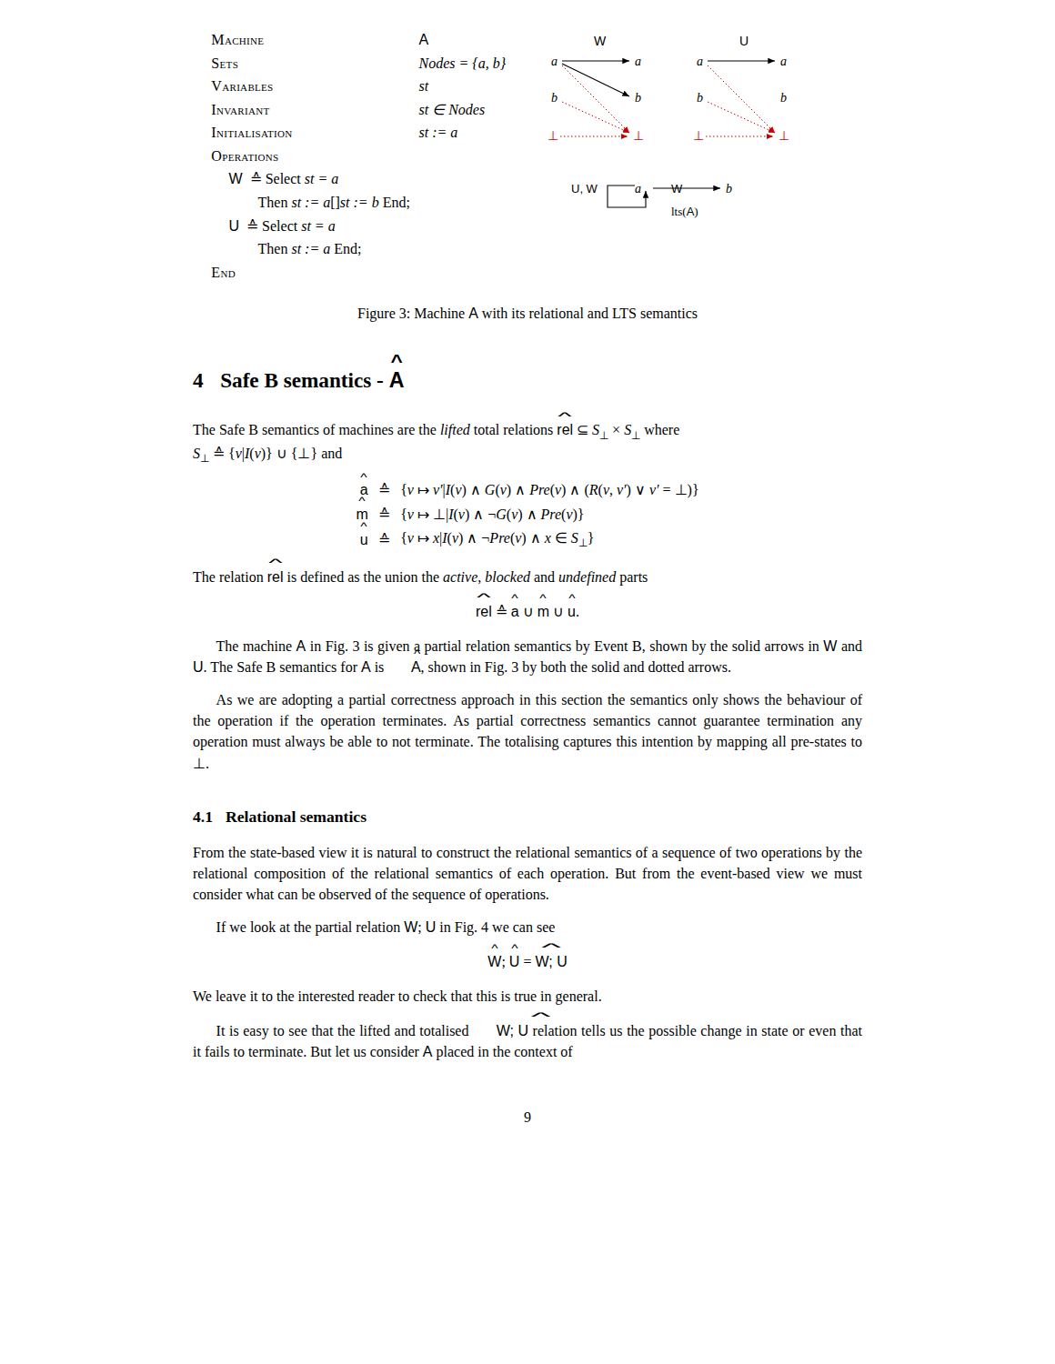| Machine | A |
| Sets | Nodes = {a, b} |
| Variables | st |
| Invariant | st ∈ Nodes |
| Initialisation | st := a |
| Operations | |
| W ≙ Select st = a | |
| Then st := a [] st := b End ; | |
| U ≙ Select st = a | |
| Then st := a End ; | |
| End | |
W U a a b b ⊥ ⊥ a a b b ⊥ ⊥ U, W a W b lts(A)
Figure 3: Machine A with its relational and LTS semantics
4 Safe B semantics - A
The Safe B semantics of machines are the lifted total relations rel ⊆ S⊥ × S⊥ where
S⊥ ≙ {v|I(v)} ∪ {⊥} and
| a | ≙ | { v ↦ v′ / I ( v ) ∧ G ( v ) ∧ Pre ( v ) ∧ ( R ( v , v′ ) ∨ v′ = ⊥)} |
| m | ≙ | { v ↦ ⊥/ I ( v ) ∧ ¬ G ( v ) ∧ Pre ( v )} |
| u | ≙ | { v ↦ x / I ( v ) ∧ ¬ Pre ( v ) ∧ x ∈ S ⊥ } |
The relation rel is defined as the union the active, blocked and undefined parts
rel ≙ a ∪ m ∪ u.
The machine A in Fig. 3 is given a partial relation semantics by Event B, shown by the solid arrows in W and U. The Safe B semantics for A is A, shown in Fig. 3 by both the solid and dotted arrows.
As we are adopting a partial correctness approach in this section the semantics only shows the behaviour of the operation if the operation terminates. As partial correctness semantics cannot guarantee termination any operation must always be able to not terminate. The totalising captures this intention by mapping all pre-states to ⊥.
4.1 Relational semantics
From the state-based view it is natural to construct the relational semantics of a sequence of two operations by the relational composition of the relational semantics of each operation. But from the event-based view we must consider what can be observed of the sequence of operations.
If we look at the partial relation W; U in Fig. 4 we can see
W; U = W; U
We leave it to the interested reader to check that this is true in general.
It is easy to see that the lifted and totalised W; U relation tells us the possible change in state or even that it fails to terminate. But let us consider A placed in the context of
9